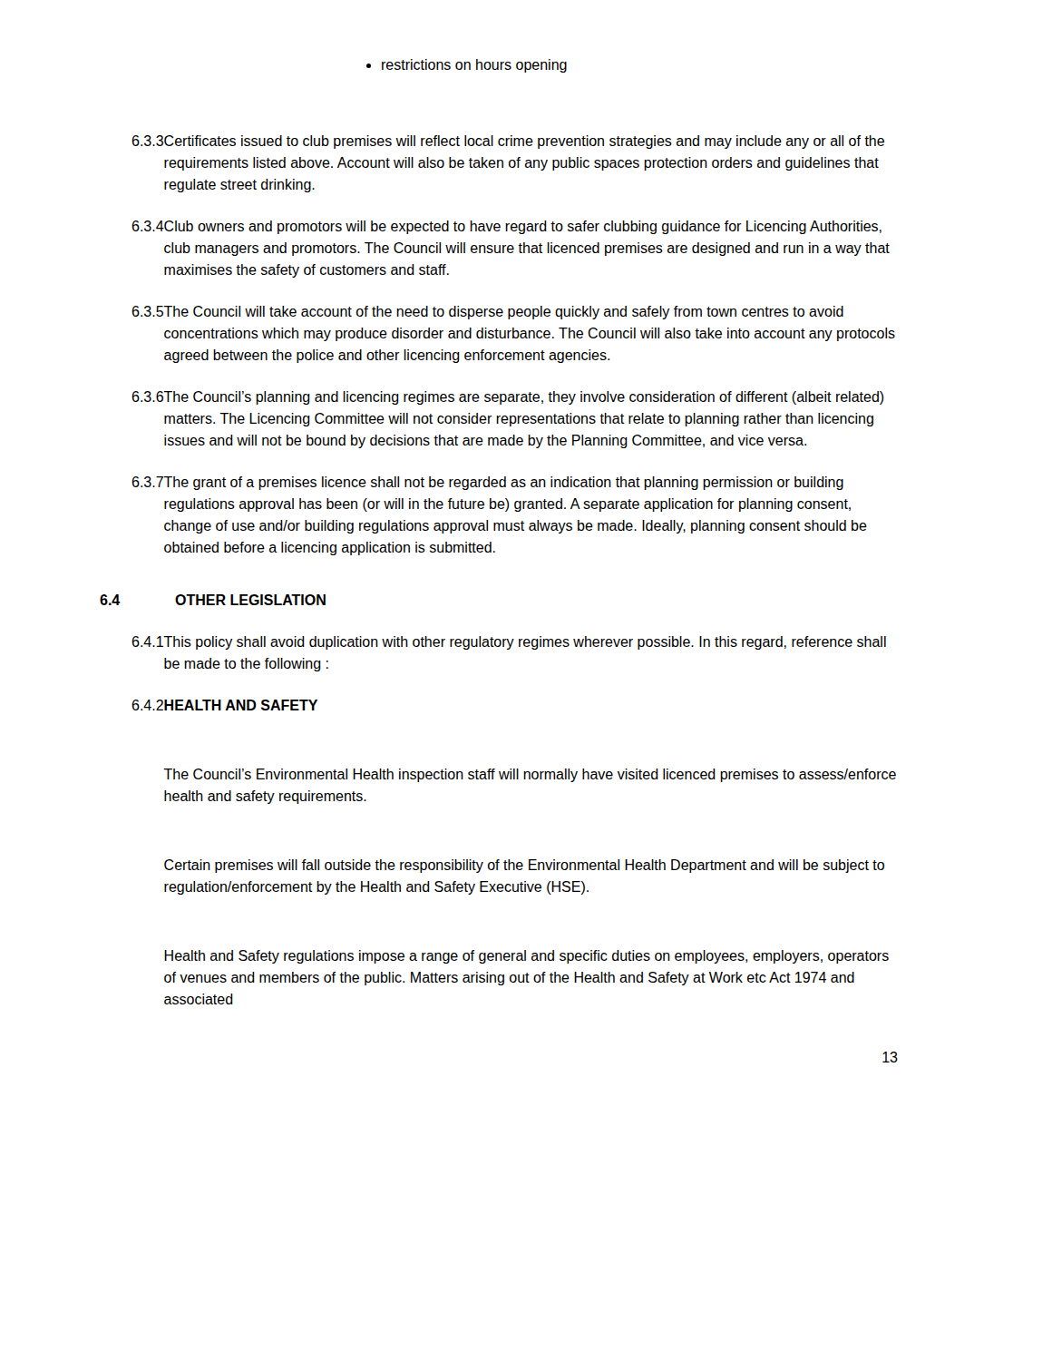restrictions on hours opening
6.3.3
Certificates issued to club premises will reflect local crime prevention strategies and may include any or all of the requirements listed above. Account will also be taken of any public spaces protection orders and guidelines that regulate street drinking.
6.3.4
Club owners and promotors will be expected to have regard to safer clubbing guidance for Licencing Authorities, club managers and promotors. The Council will ensure that licenced premises are designed and run in a way that maximises the safety of customers and staff.
6.3.5
The Council will take account of the need to disperse people quickly and safely from town centres to avoid concentrations which may produce disorder and disturbance. The Council will also take into account any protocols agreed between the police and other licencing enforcement agencies.
6.3.6
The Council’s planning and licencing regimes are separate, they involve consideration of different (albeit related) matters. The Licencing Committee will not consider representations that relate to planning rather than licencing issues and will not be bound by decisions that are made by the Planning Committee, and vice versa.
6.3.7
The grant of a premises licence shall not be regarded as an indication that planning permission or building regulations approval has been (or will in the future be) granted. A separate application for planning consent, change of use and/or building regulations approval must always be made. Ideally, planning consent should be obtained before a licencing application is submitted.
6.4
OTHER LEGISLATION
6.4.1
This policy shall avoid duplication with other regulatory regimes wherever possible. In this regard, reference shall be made to the following :
6.4.2
HEALTH AND SAFETY
The Council’s Environmental Health inspection staff will normally have visited licenced premises to assess/enforce health and safety requirements.
Certain premises will fall outside the responsibility of the Environmental Health Department and will be subject to regulation/enforcement by the Health and Safety Executive (HSE).
Health and Safety regulations impose a range of general and specific duties on employees, employers, operators of venues and members of the public. Matters arising out of the Health and Safety at Work etc Act 1974 and associated
13